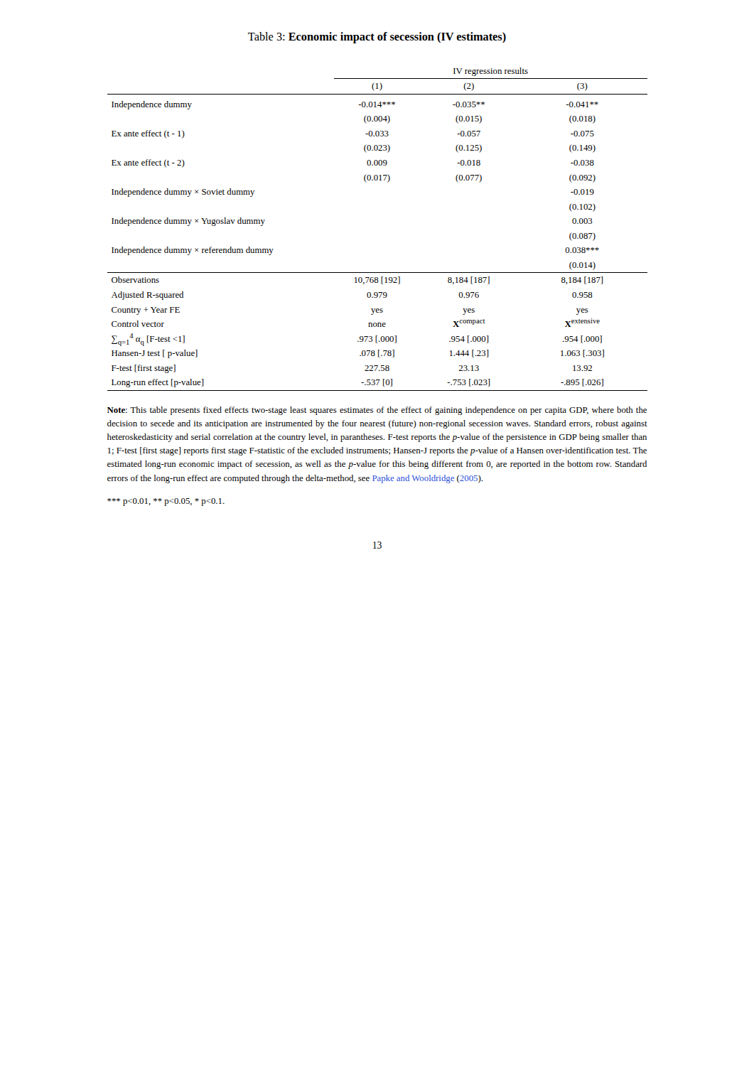Table 3: Economic impact of secession (IV estimates)
| | IV regression results |
| | (1) | (2) | (3) |
| Independence dummy | -0.014*** | -0.035** | -0.041** |
| | (0.004) | (0.015) | (0.018) |
| Ex ante effect (t - 1) | -0.033 | -0.057 | -0.075 |
| | (0.023) | (0.125) | (0.149) |
| Ex ante effect (t - 2) | 0.009 | -0.018 | -0.038 |
| | (0.017) | (0.077) | (0.092) |
| Independence dummy × Soviet dummy | | | -0.019 |
| | | | (0.102) |
| Independence dummy × Yugoslav dummy | | | 0.003 |
| | | | (0.087) |
| Independence dummy × referendum dummy | | | 0.038*** |
| | | | (0.014) |
| Observations | 10,768 [192] | 8,184 [187] | 8,184 [187] |
| Adjusted R-squared | 0.979 | 0.976 | 0.958 |
| Country + Year FE | yes | yes | yes |
| Control vector | none | X compact | X extensive |
| ∑ q=1 4 α q [F-test <1] | .973 [.000] | .954 [.000] | .954 [.000] |
| Hansen-J test [ p-value] | .078 [.78] | 1.444 [.23] | 1.063 [.303] |
| F-test [first stage] | 227.58 | 23.13 | 13.92 |
| Long-run effect [p-value] | -.537 [0] | -.753 [.023] | -.895 [.026] |
Note: This table presents fixed effects two-stage least squares estimates of the effect of gaining independence on per capita GDP, where both the decision to secede and its anticipation are instrumented by the four nearest (future) non-regional secession waves. Standard errors, robust against heteroskedasticity and serial correlation at the country level, in parantheses. F-test reports the p-value of the persistence in GDP being smaller than 1; F-test [first stage] reports first stage F-statistic of the excluded instruments; Hansen-J reports the p-value of a Hansen over-identification test. The estimated long-run economic impact of secession, as well as the p-value for this being different from 0, are reported in the bottom row. Standard errors of the long-run effect are computed through the delta-method, see Papke and Wooldridge (2005).
*** p<0.01, ** p<0.05, * p<0.1.
13